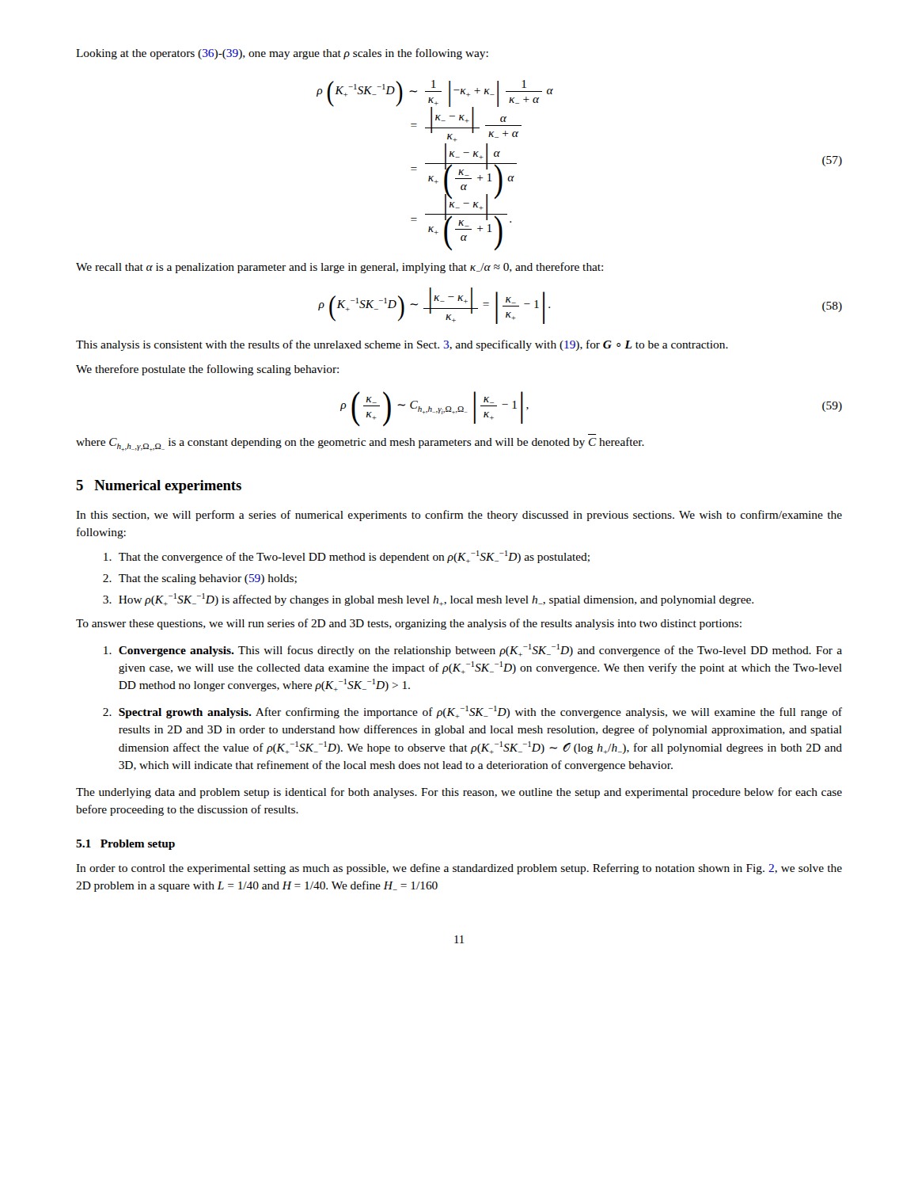Looking at the operators (36)-(39), one may argue that ρ scales in the following way:
| ρ ( K + −1 SK − −1 D ) | ∼ | 1 κ + / − κ + + κ − / 1 κ − + α α |
| | = | / κ − − κ + / κ + α κ − + α |
| | = | / κ − − κ + / α κ + ( κ − α + 1 ) α |
| | = | / κ − − κ + / κ + ( κ − α + 1 ) . |
(57)
We recall that α is a penalization parameter and is large in general, implying that κ−/α ≈ 0, and therefore that:
ρ (K+−1SK−−1D) ∼ |κ− − κ+|κ+ = |κ−κ+ − 1|.
(58)
This analysis is consistent with the results of the unrelaxed scheme in Sect. 3, and specifically with (19), for G ∘ L to be a contraction.
We therefore postulate the following scaling behavior:
ρ (κ−κ+) ∼ Ch+,h−,γi,Ω+,Ω− |κ−κ+ − 1|,
(59)
where Ch+,h−,γ,Ω+,Ω− is a constant depending on the geometric and mesh parameters and will be denoted by C hereafter.
5 Numerical experiments
In this section, we will perform a series of numerical experiments to confirm the theory discussed in previous sections. We wish to confirm/examine the following:
That the convergence of the Two-level DD method is dependent on ρ(K+−1SK−−1D) as postulated;
That the scaling behavior (59) holds;
How ρ(K+−1SK−−1D) is affected by changes in global mesh level h+, local mesh level h−, spatial dimension, and polynomial degree.
To answer these questions, we will run series of 2D and 3D tests, organizing the analysis of the results analysis into two distinct portions:
Convergence analysis. This will focus directly on the relationship between ρ(K+−1SK−−1D) and convergence of the Two-level DD method. For a given case, we will use the collected data examine the impact of ρ(K+−1SK−−1D) on convergence. We then verify the point at which the Two-level DD method no longer converges, where ρ(K+−1SK−−1D) > 1.
Spectral growth analysis. After confirming the importance of ρ(K+−1SK−−1D) with the convergence analysis, we will examine the full range of results in 2D and 3D in order to understand how differences in global and local mesh resolution, degree of polynomial approximation, and spatial dimension affect the value of ρ(K+−1SK−−1D). We hope to observe that ρ(K+−1SK−−1D) ∼ 𝒪 (log h+/h−), for all polynomial degrees in both 2D and 3D, which will indicate that refinement of the local mesh does not lead to a deterioration of convergence behavior.
The underlying data and problem setup is identical for both analyses. For this reason, we outline the setup and experimental procedure below for each case before proceeding to the discussion of results.
5.1 Problem setup
In order to control the experimental setting as much as possible, we define a standardized problem setup. Referring to notation shown in Fig. 2, we solve the 2D problem in a square with L = 1/40 and H = 1/40. We define H− = 1/160
11